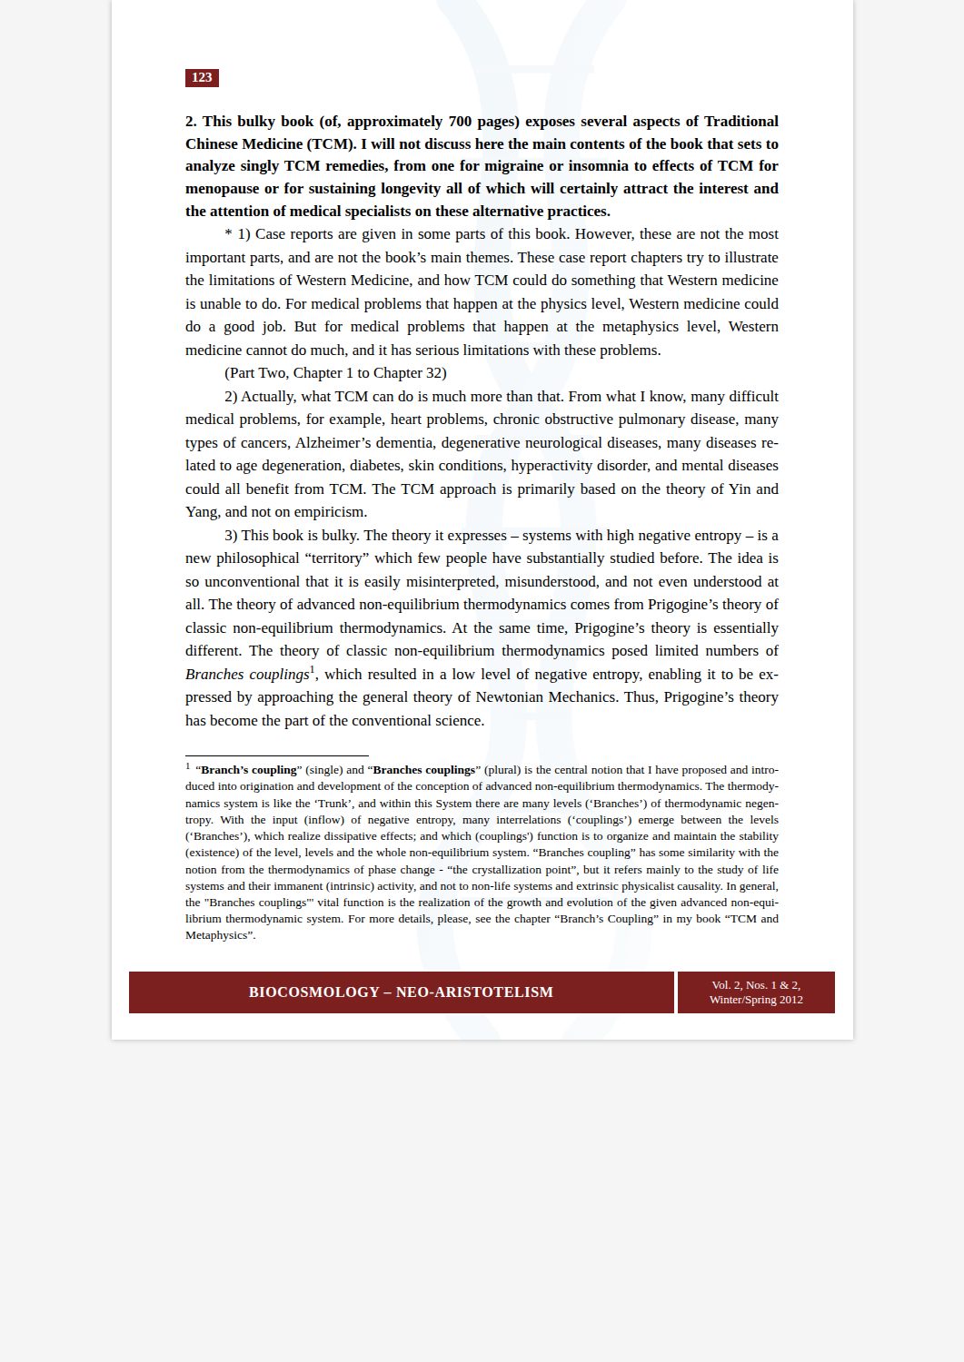123
2. This bulky book (of, approximately 700 pages) exposes several aspects of Traditional Chinese Medicine (TCM). I will not discuss here the main contents of the book that sets to analyze singly TCM remedies, from one for migraine or insomnia to effects of TCM for menopause or for sustaining longevity all of which will certainly attract the interest and the attention of medical specialists on these alternative practices.
* 1) Case reports are given in some parts of this book. However, these are not the most important parts, and are not the book’s main themes. These case report chapters try to illustrate the limitations of Western Medicine, and how TCM could do something that Western medicine is unable to do. For medical problems that happen at the physics level, Western medicine could do a good job. But for medical problems that happen at the metaphysics level, Western medicine cannot do much, and it has serious limitations with these problems.
(Part Two, Chapter 1 to Chapter 32)
2) Actually, what TCM can do is much more than that. From what I know, many difficult medical problems, for example, heart problems, chronic obstructive pulmonary disease, many types of cancers, Alzheimer’s dementia, degenerative neurological diseases, many diseases related to age degeneration, diabetes, skin conditions, hyperactivity disorder, and mental diseases could all benefit from TCM. The TCM approach is primarily based on the theory of Yin and Yang, and not on empiricism.
3) This book is bulky. The theory it expresses – systems with high negative entropy – is a new philosophical “territory” which few people have substantially studied before. The idea is so unconventional that it is easily misinterpreted, misunderstood, and not even understood at all. The theory of advanced non-equilibrium thermodynamics comes from Prigogine’s theory of classic non-equilibrium thermodynamics. At the same time, Prigogine’s theory is essentially different. The theory of classic non-equilibrium thermodynamics posed limited numbers of Branches couplings1, which resulted in a low level of negative entropy, enabling it to be expressed by approaching the general theory of Newtonian Mechanics. Thus, Prigogine’s theory has become the part of the conventional science.
1 “Branch’s coupling” (single) and “Branches couplings” (plural) is the central notion that I have proposed and introduced into origination and development of the conception of advanced non-equilibrium thermodynamics. The thermodynamics system is like the ‘Trunk’, and within this System there are many levels (‘Branches’) of thermodynamic negentropy. With the input (inflow) of negative entropy, many interrelations (‘couplings’) emerge between the levels (‘Branches’), which realize dissipative effects; and which (couplings') function is to organize and maintain the stability (existence) of the level, levels and the whole non-equilibrium system. “Branches coupling” has some similarity with the notion from the thermodynamics of phase change - “the crystallization point”, but it refers mainly to the study of life systems and their immanent (intrinsic) activity, and not to non-life systems and extrinsic physicalist causality. In general, the "Branches couplings"' vital function is the realization of the growth and evolution of the given advanced non-equilibrium thermodynamic system. For more details, please, see the chapter “Branch’s Coupling” in my book “TCM and Metaphysics”.
BIOCOSMOLOGY – NEO-ARISTOTELISM
Vol. 2, Nos. 1 & 2,
Winter/Spring 2012